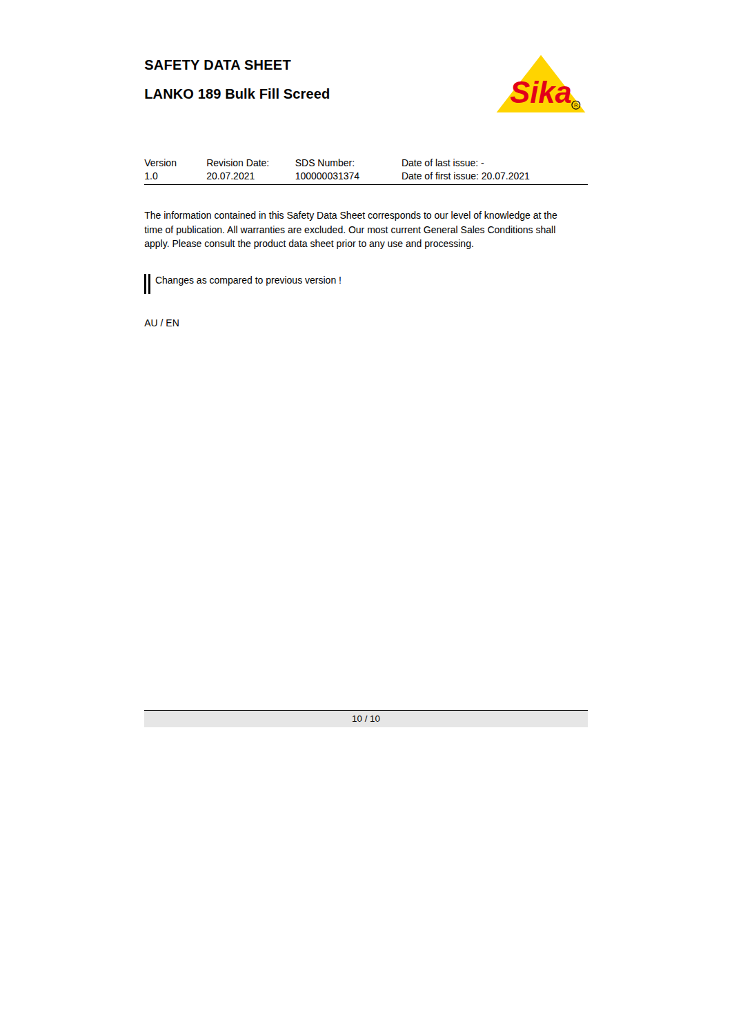SAFETY DATA SHEET
LANKO 189 Bulk Fill Screed
Sika R
| Version | Revision Date: | SDS Number: | Date of last issue: - |
| 1.0 | 20.07.2021 | 100000031374 | Date of first issue: 20.07.2021 |
The information contained in this Safety Data Sheet corresponds to our level of knowledge at the time of publication. All warranties are excluded. Our most current General Sales Conditions shall apply. Please consult the product data sheet prior to any use and processing.
Changes as compared to previous version !
AU / EN
10 / 10